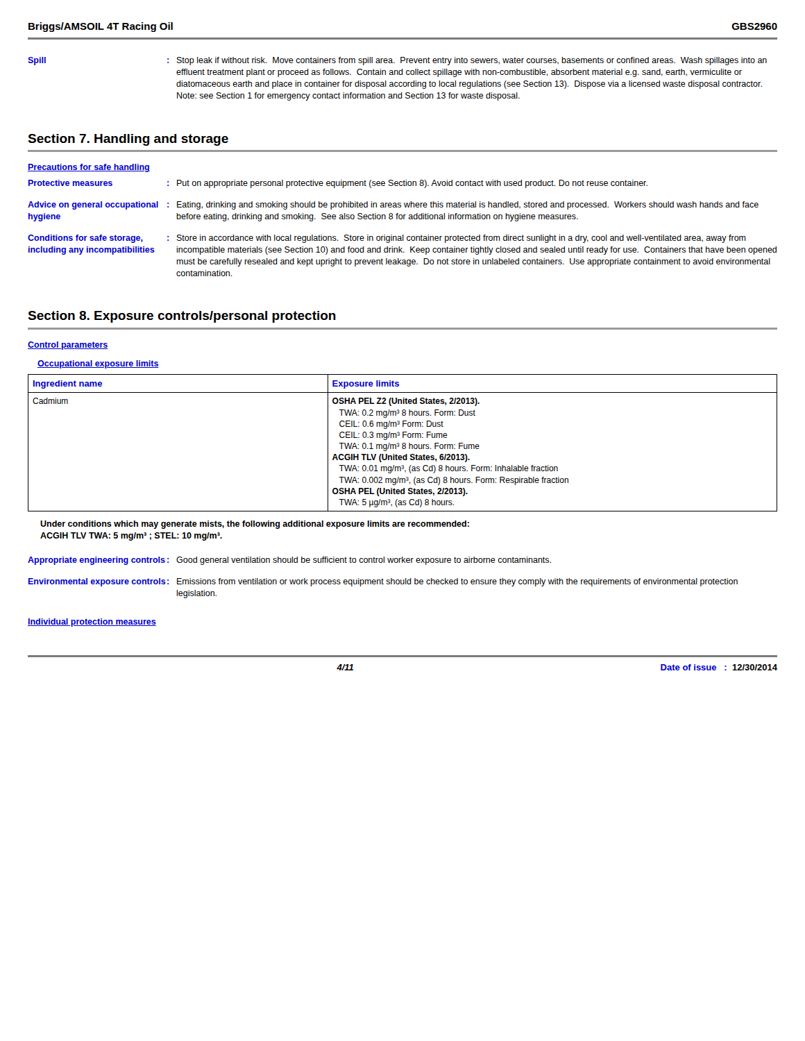Briggs/AMSOIL 4T Racing Oil GBS2960
| Spill | : | Stop leak if without risk. Move containers from spill area. Prevent entry into sewers, water courses, basements or confined areas. Wash spillages into an effluent treatment plant or proceed as follows. Contain and collect spillage with non-combustible, absorbent material e.g. sand, earth, vermiculite or diatomaceous earth and place in container for disposal according to local regulations (see Section 13). Dispose via a licensed waste disposal contractor. Note: see Section 1 for emergency contact information and Section 13 for waste disposal. |
Section 7. Handling and storage
Precautions for safe handling
| Protective measures | : | Put on appropriate personal protective equipment (see Section 8). Avoid contact with used product. Do not reuse container. |
| Advice on general occupational hygiene | : | Eating, drinking and smoking should be prohibited in areas where this material is handled, stored and processed. Workers should wash hands and face before eating, drinking and smoking. See also Section 8 for additional information on hygiene measures. |
| Conditions for safe storage, including any incompatibilities | : | Store in accordance with local regulations. Store in original container protected from direct sunlight in a dry, cool and well-ventilated area, away from incompatible materials (see Section 10) and food and drink. Keep container tightly closed and sealed until ready for use. Containers that have been opened must be carefully resealed and kept upright to prevent leakage. Do not store in unlabeled containers. Use appropriate containment to avoid environmental contamination. |
Section 8. Exposure controls/personal protection
Control parameters
Occupational exposure limits
| Ingredient name | Exposure limits |
| --- | --- |
| Cadmium | OSHA PEL Z2 (United States, 2/2013). TWA: 0.2 mg/m³ 8 hours. Form: Dust CEIL: 0.6 mg/m³ Form: Dust CEIL: 0.3 mg/m³ Form: Fume TWA: 0.1 mg/m³ 8 hours. Form: Fume ACGIH TLV (United States, 6/2013). TWA: 0.01 mg/m³, (as Cd) 8 hours. Form: Inhalable fraction TWA: 0.002 mg/m³, (as Cd) 8 hours. Form: Respirable fraction OSHA PEL (United States, 2/2013). TWA: 5 µg/m³, (as Cd) 8 hours. |
Under conditions which may generate mists, the following additional exposure limits are recommended:
ACGIH TLV TWA: 5 mg/m³ ; STEL: 10 mg/m³.
| Appropriate engineering controls | : | Good general ventilation should be sufficient to control worker exposure to airborne contaminants. |
| Environmental exposure controls | : | Emissions from ventilation or work process equipment should be checked to ensure they comply with the requirements of environmental protection legislation. |
Individual protection measures
4/11 Date of issue : 12/30/2014